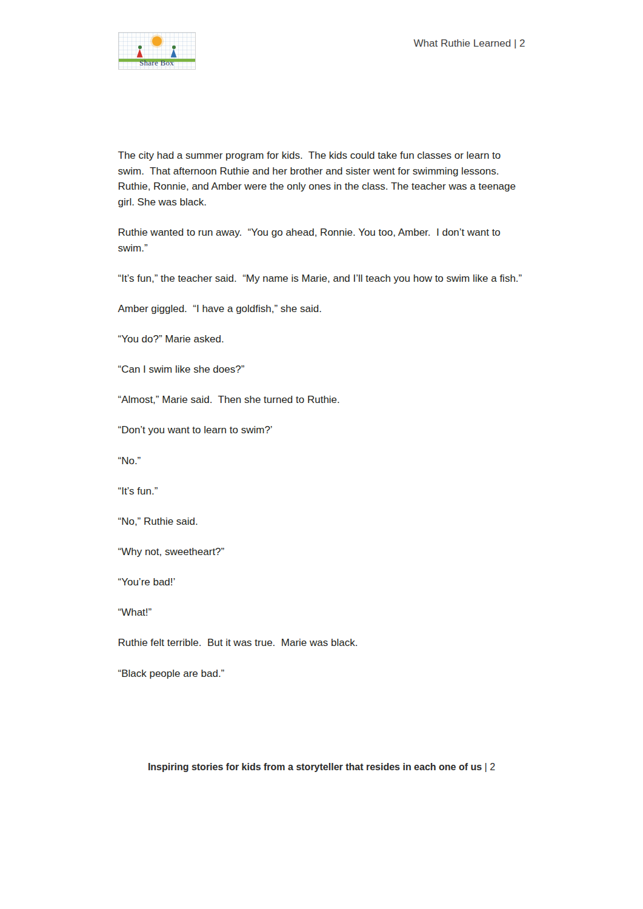Share Box
What Ruthie Learned | 2
The city had a summer program for kids. The kids could take fun classes or learn to swim. That afternoon Ruthie and her brother and sister went for swimming lessons. Ruthie, Ronnie, and Amber were the only ones in the class. The teacher was a teenage girl. She was black.
Ruthie wanted to run away. “You go ahead, Ronnie. You too, Amber. I don’t want to swim.”
“It’s fun,” the teacher said. “My name is Marie, and I’ll teach you how to swim like a fish.”
Amber giggled. “I have a goldfish,” she said.
“You do?” Marie asked.
“Can I swim like she does?”
“Almost,” Marie said. Then she turned to Ruthie.
“Don’t you want to learn to swim?’
“No.”
“It’s fun.”
“No,” Ruthie said.
“Why not, sweetheart?”
“You’re bad!’
“What!”
Ruthie felt terrible. But it was true. Marie was black.
“Black people are bad.”
Inspiring stories for kids from a storyteller that resides in each one of us | 2